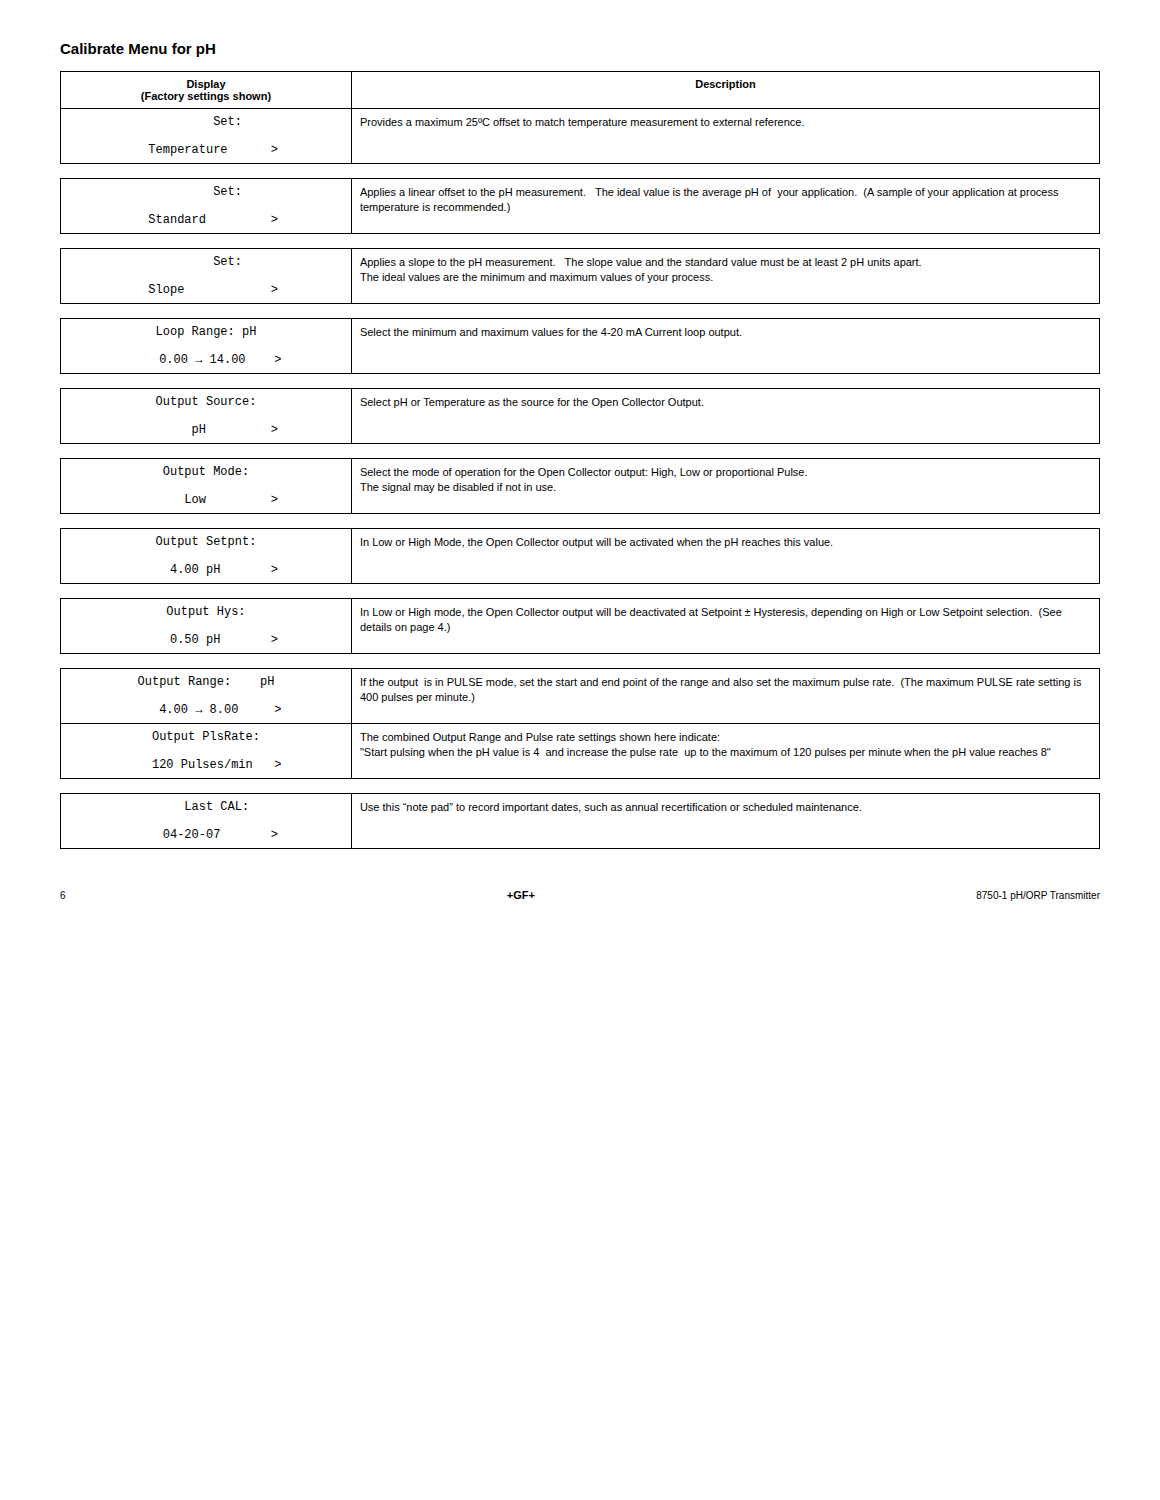Calibrate Menu for pH
| Display (Factory settings shown) | Description |
| --- | --- |
| Set: Temperature > | Provides a maximum 25ºC offset to match temperature measurement to external reference. |
| Set: Standard > | Applies a linear offset to the pH measurement. The ideal value is the average pH of your application. (A sample of your application at process temperature is recommended.) |
| Set: Slope > | Applies a slope to the pH measurement. The slope value and the standard value must be at least 2 pH units apart. The ideal values are the minimum and maximum values of your process. |
| Loop Range: pH 0.00 → 14.00 > | Select the minimum and maximum values for the 4-20 mA Current loop output. |
| Output Source: pH > | Select pH or Temperature as the source for the Open Collector Output. |
| Output Mode: Low > | Select the mode of operation for the Open Collector output: High, Low or proportional Pulse. The signal may be disabled if not in use. |
| Output Setpnt: 4.00 pH > | In Low or High Mode, the Open Collector output will be activated when the pH reaches this value. |
| Output Hys: 0.50 pH > | In Low or High mode, the Open Collector output will be deactivated at Setpoint ± Hysteresis, depending on High or Low Setpoint selection. (See details on page 4.) |
| Output Range: pH 4.00 → 8.00 > | If the output is in PULSE mode, set the start and end point of the range and also set the maximum pulse rate. (The maximum PULSE rate setting is 400 pulses per minute.) |
| Output PlsRate: 120 Pulses/min > | The combined Output Range and Pulse rate settings shown here indicate: "Start pulsing when the pH value is 4 and increase the pulse rate up to the maximum of 120 pulses per minute when the pH value reaches 8" |
| Last CAL: 04-20-07 > | Use this “note pad” to record important dates, such as annual recertification or scheduled maintenance. |
6 +GF+ 8750-1 pH/ORP Transmitter